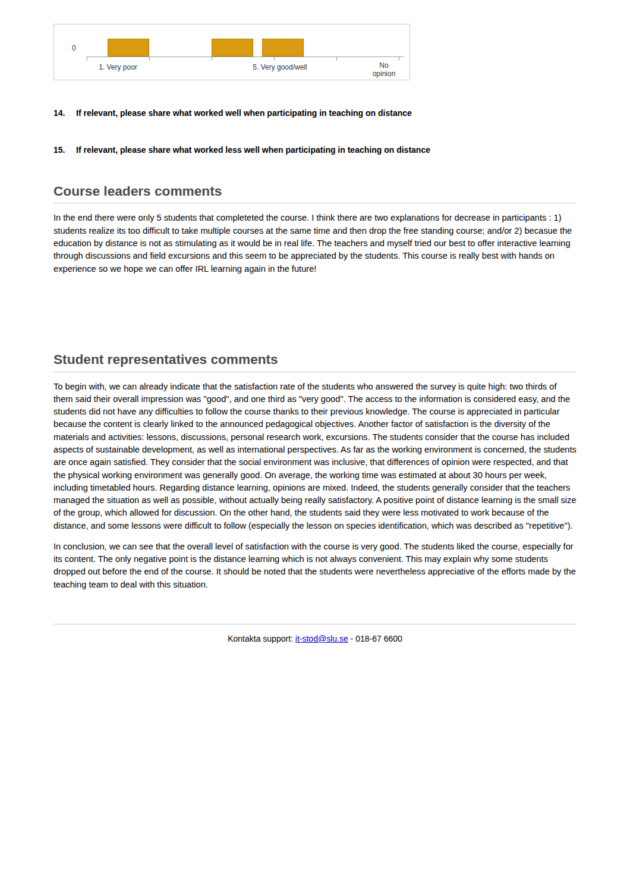0
1. Very poor 5. Very good/well No
opinion
14. If relevant, please share what worked well when participating in teaching on distance
15. If relevant, please share what worked less well when participating in teaching on distance
Course leaders comments
In the end there were only 5 students that completeted the course. I think there are two explanations for decrease in participants : 1) students realize its too difficult to take multiple courses at the same time and then drop the free standing course; and/or 2) becasue the education by distance is not as stimulating as it would be in real life. The teachers and myself tried our best to offer interactive learning through discussions and field excursions and this seem to be appreciated by the students. This course is really best with hands on experience so we hope we can offer IRL learning again in the future!
Student representatives comments
To begin with, we can already indicate that the satisfaction rate of the students who answered the survey is quite high: two thirds of them said their overall impression was "good", and one third as "very good". The access to the information is considered easy, and the students did not have any difficulties to follow the course thanks to their previous knowledge. The course is appreciated in particular because the content is clearly linked to the announced pedagogical objectives. Another factor of satisfaction is the diversity of the materials and activities: lessons, discussions, personal research work, excursions. The students consider that the course has included aspects of sustainable development, as well as international perspectives. As far as the working environment is concerned, the students are once again satisfied. They consider that the social environment was inclusive, that differences of opinion were respected, and that the physical working environment was generally good. On average, the working time was estimated at about 30 hours per week, including timetabled hours. Regarding distance learning, opinions are mixed. Indeed, the students generally consider that the teachers managed the situation as well as possible, without actually being really satisfactory. A positive point of distance learning is the small size of the group, which allowed for discussion. On the other hand, the students said they were less motivated to work because of the distance, and some lessons were difficult to follow (especially the lesson on species identification, which was described as "repetitive").
In conclusion, we can see that the overall level of satisfaction with the course is very good. The students liked the course, especially for its content. The only negative point is the distance learning which is not always convenient. This may explain why some students dropped out before the end of the course. It should be noted that the students were nevertheless appreciative of the efforts made by the teaching team to deal with this situation.
Kontakta support: it-stod@slu.se - 018-67 6600